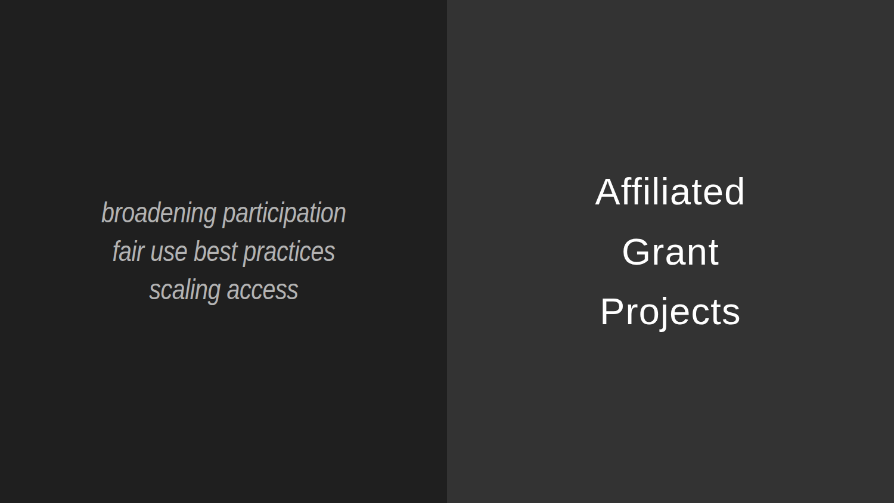broadening participation fair use best practices scaling access
Affiliated Grant Projects